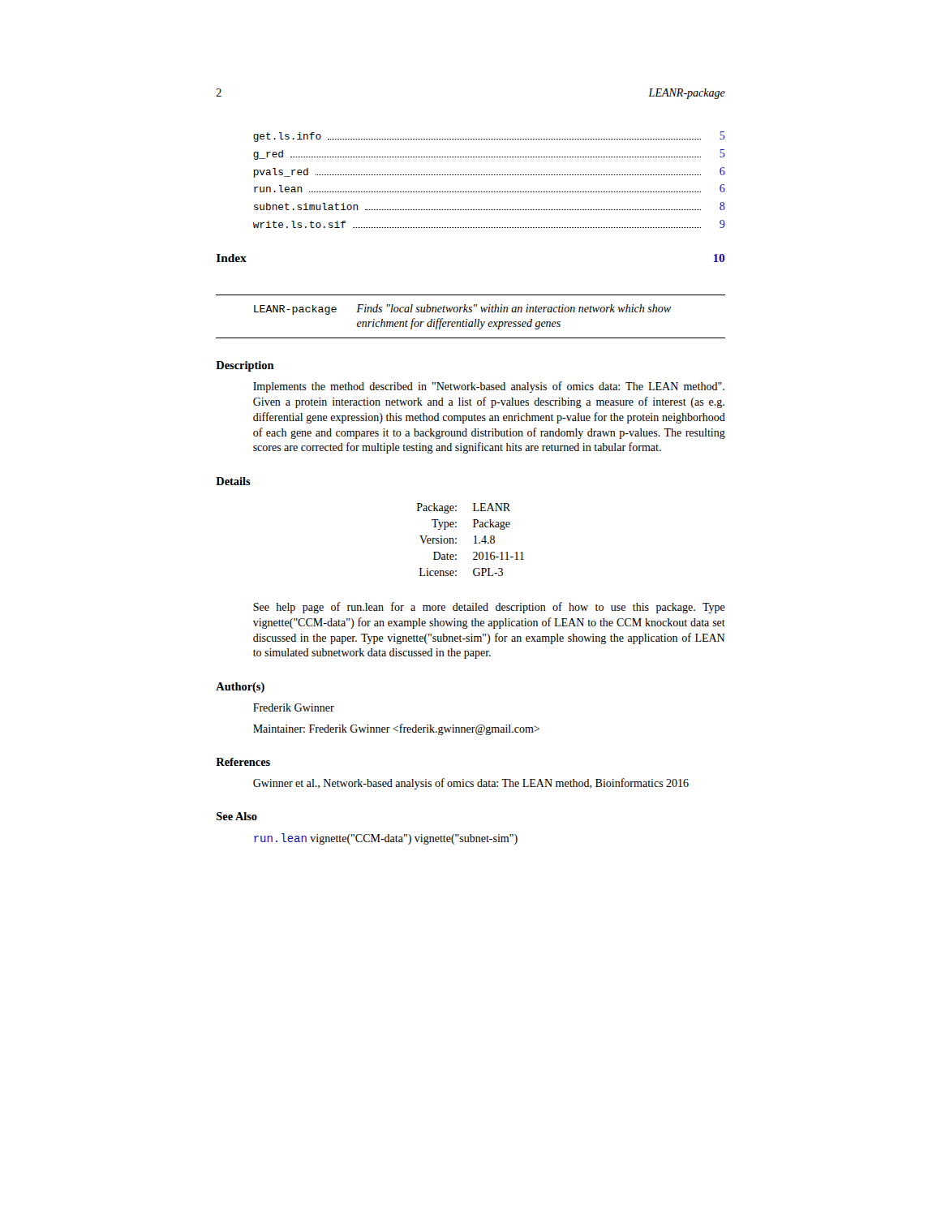2
LEANR-package
get.ls.info 5
g_red 5
pvals_red 6
run.lean 6
subnet.simulation 8
write.ls.to.sif 9
Index 10
LEANR-package
Finds "local subnetworks" within an interaction network which show enrichment for differentially expressed genes
Description
Implements the method described in "Network-based analysis of omics data: The LEAN method". Given a protein interaction network and a list of p-values describing a measure of interest (as e.g. differential gene expression) this method computes an enrichment p-value for the protein neighborhood of each gene and compares it to a background distribution of randomly drawn p-values. The resulting scores are corrected for multiple testing and significant hits are returned in tabular format.
Details
| Package: | LEANR |
| Type: | Package |
| Version: | 1.4.8 |
| Date: | 2016-11-11 |
| License: | GPL-3 |
See help page of run.lean for a more detailed description of how to use this package. Type vignette("CCM-data") for an example showing the application of LEAN to the CCM knockout data set discussed in the paper. Type vignette("subnet-sim") for an example showing the application of LEAN to simulated subnetwork data discussed in the paper.
Author(s)
Frederik Gwinner
Maintainer: Frederik Gwinner <frederik.gwinner@gmail.com>
References
Gwinner et al., Network-based analysis of omics data: The LEAN method, Bioinformatics 2016
See Also
run.lean vignette("CCM-data") vignette("subnet-sim")